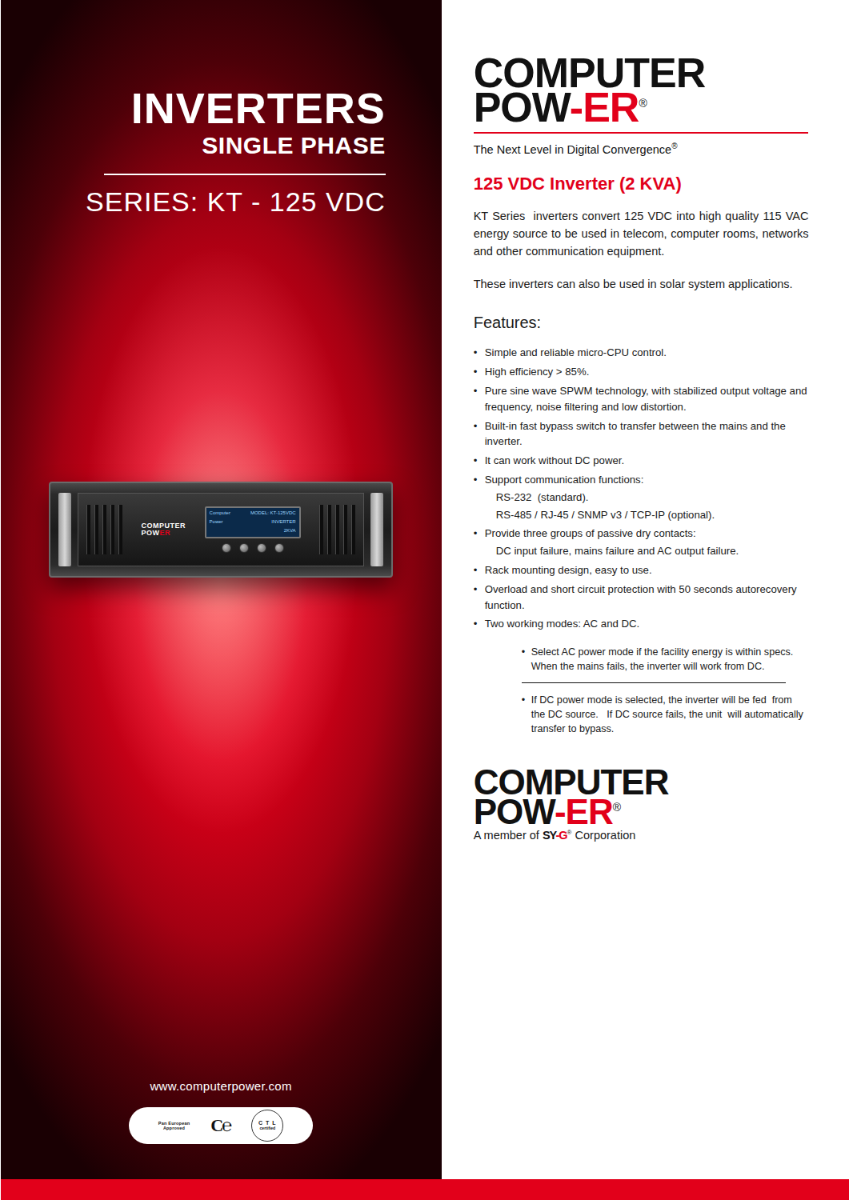INVERTERS
SINGLE PHASE
SERIES: KT - 125 VDC
COMPUTER
POWER
Computer MODEL: KT-125VDC
Power INVERTER
2KVA
www.computerpower.com
Pan European
Approved
C℮
C T L certified
COMPUTER POW-ER®
The Next Level in Digital Convergence®
125 VDC Inverter (2 KVA)
KT Series inverters convert 125 VDC into high quality 115 VAC energy source to be used in telecom, computer rooms, networks and other communication equipment.
These inverters can also be used in solar system applications.
Features:
Simple and reliable micro-CPU control.
High efficiency > 85%.
Pure sine wave SPWM technology, with stabilized output voltage and frequency, noise filtering and low distortion.
Built-in fast bypass switch to transfer between the mains and the inverter.
It can work without DC power.
Support communication functions:
RS-232 (standard).
RS-485 / RJ-45 / SNMP v3 / TCP-IP (optional).
Provide three groups of passive dry contacts:
DC input failure, mains failure and AC output failure.
Rack mounting design, easy to use.
Overload and short circuit protection with 50 seconds autorecovery function.
Two working modes: AC and DC.
Select AC power mode if the facility energy is within specs. When the mains fails, the inverter will work from DC.
If DC power mode is selected, the inverter will be fed from the DC source. If DC source fails, the unit will automatically transfer to bypass.
COMPUTER POW-ER®
A member of SY-G® Corporation